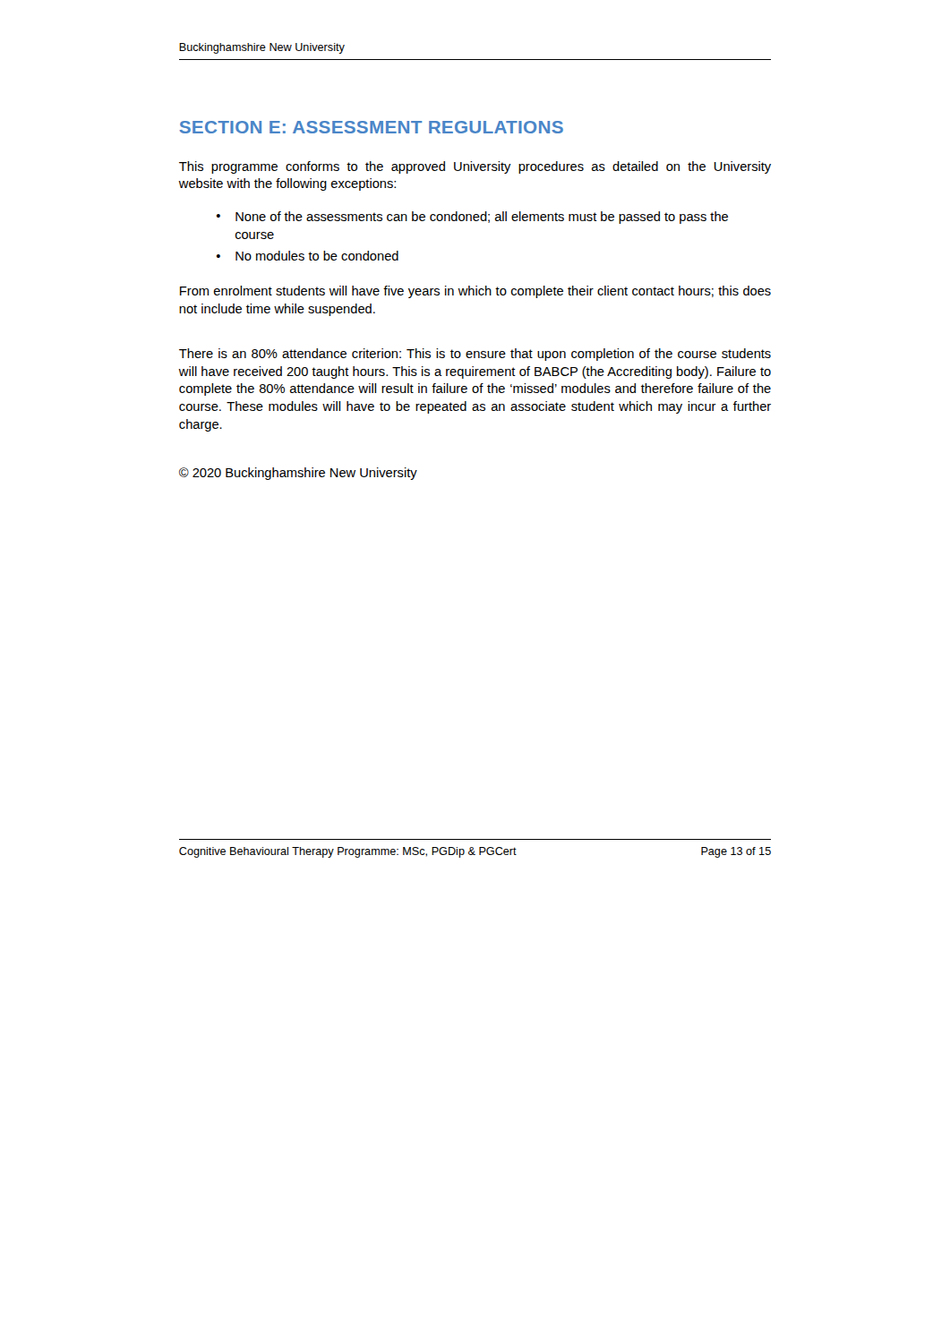Buckinghamshire New University
SECTION E: ASSESSMENT REGULATIONS
This programme conforms to the approved University procedures as detailed on the University website with the following exceptions:
None of the assessments can be condoned; all elements must be passed to pass the course
No modules to be condoned
From enrolment students will have five years in which to complete their client contact hours; this does not include time while suspended.
There is an 80% attendance criterion: This is to ensure that upon completion of the course students will have received 200 taught hours. This is a requirement of BABCP (the Accrediting body). Failure to complete the 80% attendance will result in failure of the ‘missed’ modules and therefore failure of the course. These modules will have to be repeated as an associate student which may incur a further charge.
© 2020 Buckinghamshire New University
Cognitive Behavioural Therapy Programme: MSc, PGDip & PGCert Page 13 of 15